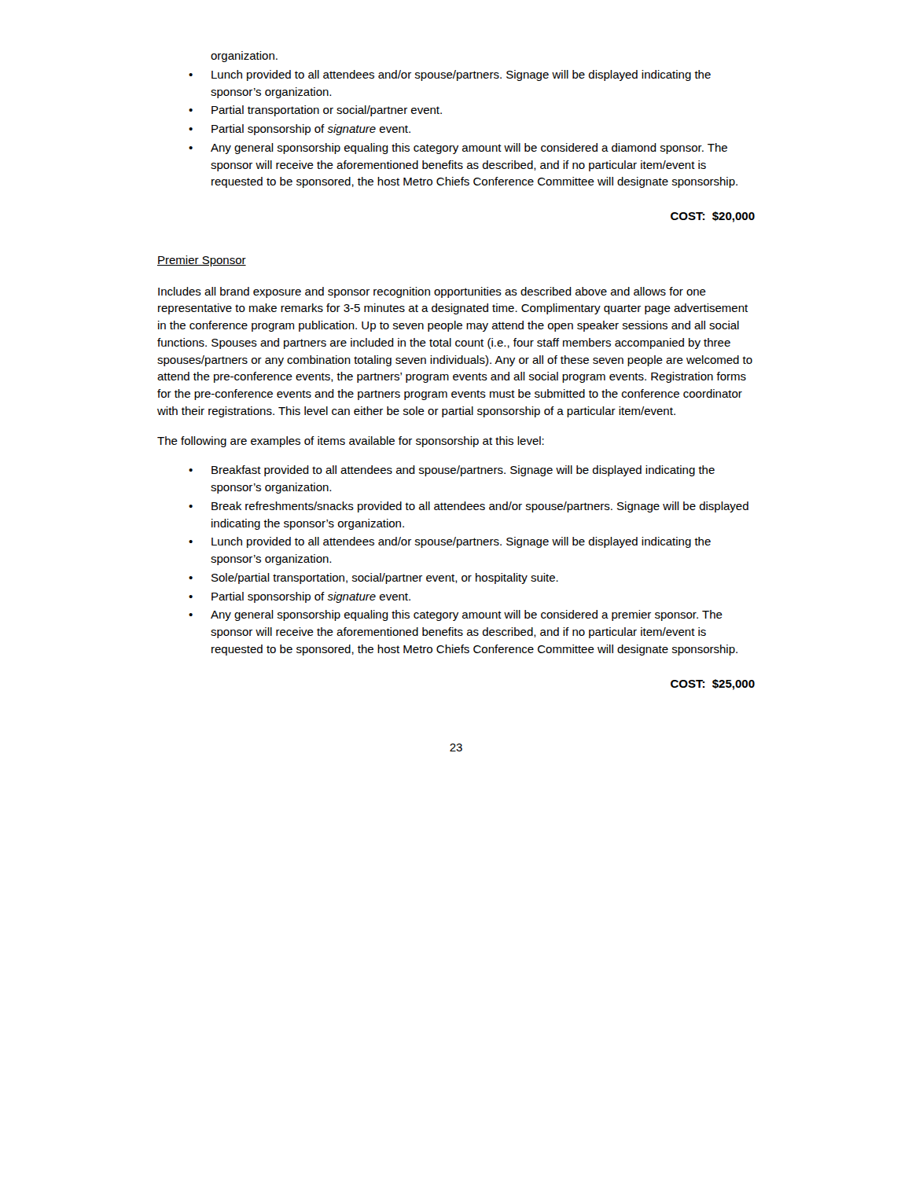organization.
Lunch provided to all attendees and/or spouse/partners. Signage will be displayed indicating the sponsor’s organization.
Partial transportation or social/partner event.
Partial sponsorship of signature event.
Any general sponsorship equaling this category amount will be considered a diamond sponsor. The sponsor will receive the aforementioned benefits as described, and if no particular item/event is requested to be sponsored, the host Metro Chiefs Conference Committee will designate sponsorship.
COST: $20,000
Premier Sponsor
Includes all brand exposure and sponsor recognition opportunities as described above and allows for one representative to make remarks for 3-5 minutes at a designated time. Complimentary quarter page advertisement in the conference program publication. Up to seven people may attend the open speaker sessions and all social functions. Spouses and partners are included in the total count (i.e., four staff members accompanied by three spouses/partners or any combination totaling seven individuals). Any or all of these seven people are welcomed to attend the pre-conference events, the partners’ program events and all social program events. Registration forms for the pre-conference events and the partners program events must be submitted to the conference coordinator with their registrations. This level can either be sole or partial sponsorship of a particular item/event.
The following are examples of items available for sponsorship at this level:
Breakfast provided to all attendees and spouse/partners. Signage will be displayed indicating the sponsor’s organization.
Break refreshments/snacks provided to all attendees and/or spouse/partners. Signage will be displayed indicating the sponsor’s organization.
Lunch provided to all attendees and/or spouse/partners. Signage will be displayed indicating the sponsor’s organization.
Sole/partial transportation, social/partner event, or hospitality suite.
Partial sponsorship of signature event.
Any general sponsorship equaling this category amount will be considered a premier sponsor. The sponsor will receive the aforementioned benefits as described, and if no particular item/event is requested to be sponsored, the host Metro Chiefs Conference Committee will designate sponsorship.
COST: $25,000
23